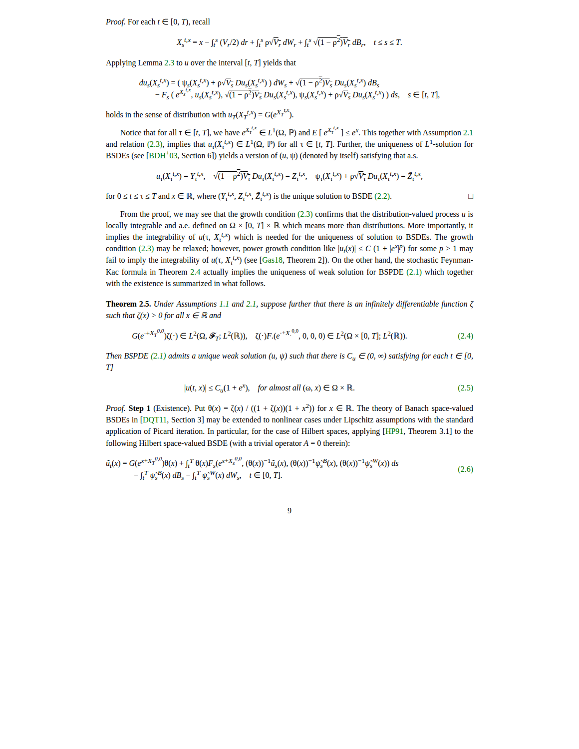Proof. For each t ∈ [0, T), recall
Xst,x = x − ∫ts (Vr/2) dr + ∫ts ρ√Vr dWr + ∫ts √(1 − ρ2)Vr dBr, t ≤ s ≤ T.
Applying Lemma 2.3 to u over the interval [t, T] yields that
dus(Xst,x) = ( ψs(Xst,x) + ρ√Vs Dus(Xst,x) ) dWs + √(1 − ρ2)Vs Dus(Xst,x) dBs − Fs ( eXst,x, us(Xst,x), √(1 − ρ2)Vs Dus(Xst,x), ψs(Xst,x) + ρ√Vs Dus(Xst,x) ) ds, s ∈ [t, T],
holds in the sense of distribution with uT(XTt,x) = G(eXTt,x).
Notice that for all τ ∈ [t, T], we have eXτt,x ∈ L1(Ω, ℙ) and E [ eXτt,x ] ≤ ex. This together with Assumption 2.1 and relation (2.3), implies that uτ(Xτt,x) ∈ L1(Ω, ℙ) for all τ ∈ [t, T]. Further, the uniqueness of L1-solution for BSDEs (see [BDH+03, Section 6]) yields a version of (u, ψ) (denoted by itself) satisfying that a.s.
uτ(Xτt,x) = Yτt,x, √(1 − ρ2)Vτ Duτ(Xτt,x) = Zτt,x, ψτ(Xτt,x) + ρ√Vτ Duτ(Xτt,x) = Z̃τt,x,
for 0 ≤ t ≤ τ ≤ T and x ∈ ℝ, where (Yτt,x, Zτt,x, Z̃τt,x) is the unique solution to BSDE (2.2). □
From the proof, we may see that the growth condition (2.3) confirms that the distribution-valued process u is locally integrable and a.e. defined on Ω × [0, T] × ℝ which means more than distributions. More importantly, it implies the integrability of u(τ, Xτt,x) which is needed for the uniqueness of solution to BSDEs. The growth condition (2.3) may be relaxed; however, power growth condition like |ut(x)| ≤ C (1 + |ex|p) for some p > 1 may fail to imply the integrability of u(τ, Xτt,x) (see [Gas18, Theorem 2]). On the other hand, the stochastic Feynman-Kac formula in Theorem 2.4 actually implies the uniqueness of weak solution for BSPDE (2.1) which together with the existence is summarized in what follows.
Theorem 2.5. Under Assumptions 1.1 and 2.1, suppose further that there is an infinitely differentiable function ζ such that ζ(x) > 0 for all x ∈ ℝ and
G(e·+XT0,0)ζ(·) ∈ L2(Ω, 𝓕T; L2(ℝ)), ζ(·)F.(e·+X·0,0, 0, 0, 0) ∈ L2(Ω × [0, T]; L2(ℝ)).
(2.4)
Then BSPDE (2.1) admits a unique weak solution (u, ψ) such that there is Cu ∈ (0, ∞) satisfying for each t ∈ [0, T]
|u(t, x)| ≤ Cu(1 + ex), for almost all (ω, x) ∈ Ω × ℝ.
(2.5)
Proof. Step 1 (Existence). Put θ(x) = ζ(x) / ((1 + ζ(x))(1 + x2)) for x ∈ ℝ. The theory of Banach space-valued BSDEs in [DQT11, Section 3] may be extended to nonlinear cases under Lipschitz assumptions with the standard application of Picard iteration. In particular, for the case of Hilbert spaces, applying [HP91, Theorem 3.1] to the following Hilbert space-valued BSDE (with a trivial operator A = 0 therein):
ũt(x) = G(ex+XT0,0)θ(x) + ∫tT θ(x)Fs(ex+Xs0,0, (θ(x))−1ũs(x), (θ(x))−1ψ̃sB(x), (θ(x))−1ψ̃sW(x)) ds − ∫tT ψ̃sB(x) dBs − ∫tT ψ̃sW(x) dWs, t ∈ [0, T].
(2.6)
9